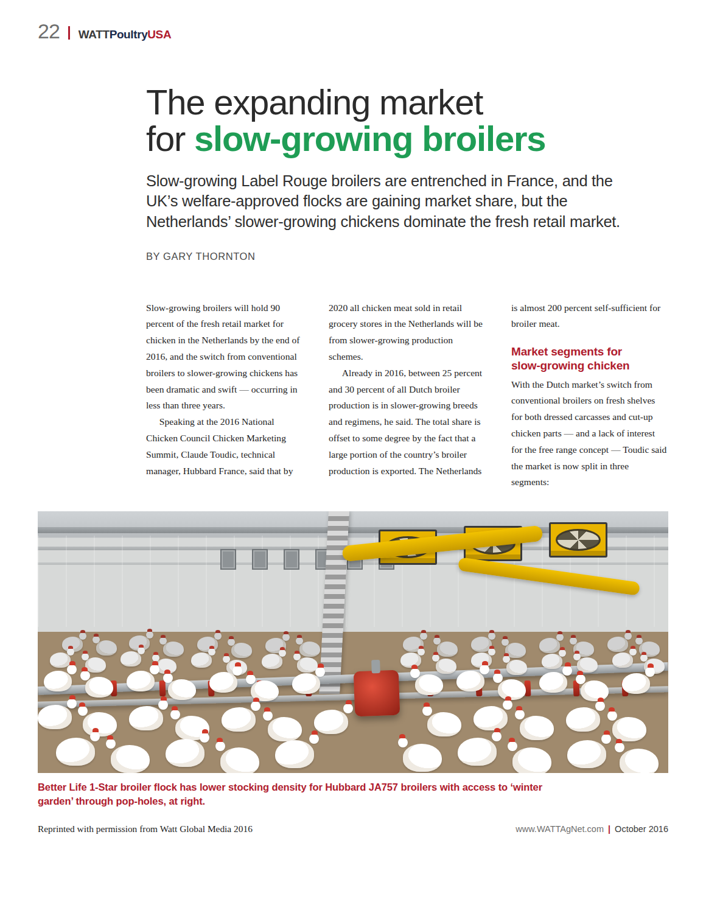22
WATT Poultry USA
The expanding market
for slow-growing broilers
Slow-growing Label Rouge broilers are entrenched in France, and the UK’s welfare-approved flocks are gaining market share, but the Netherlands’ slower-growing chickens dominate the fresh retail market.
BY GARY THORNTON
Slow-growing broilers will hold 90 percent of the fresh retail market for chicken in the Netherlands by the end of 2016, and the switch from conventional broilers to slower-growing chickens has been dramatic and swift — occurring in less than three years.
Speaking at the 2016 National Chicken Council Chicken Marketing Summit, Claude Toudic, technical manager, Hubbard France, said that by 2020 all chicken meat sold in retail grocery stores in the Netherlands will be from slower-growing production schemes.
Already in 2016, between 25 percent and 30 percent of all Dutch broiler production is in slower-growing breeds and regimens, he said. The total share is offset to some degree by the fact that a large portion of the country’s broiler production is exported. The Netherlands is almost 200 percent self-sufficient for broiler meat.
Market segments for
slow-growing chicken
With the Dutch market’s switch from conventional broilers on fresh shelves for both dressed carcasses and cut-up chicken parts — and a lack of interest for the free range concept — Toudic said the market is now split in three segments:
Photo courtesy Impex
Better Life 1-Star broiler flock has lower stocking density for Hubbard JA757 broilers with access to ‘winter garden’ through pop-holes, at right.
Reprinted with permission from Watt Global Media 2016
www.WATTAgNet.com | October 2016